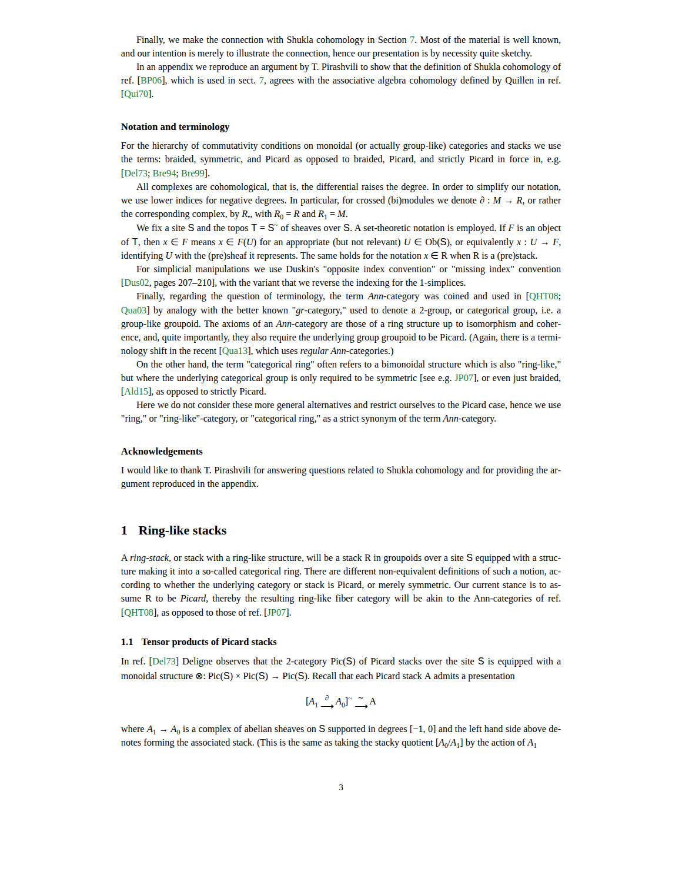Finally, we make the connection with Shukla cohomology in Section 7. Most of the material is well known, and our intention is merely to illustrate the connection, hence our presentation is by necessity quite sketchy.
In an appendix we reproduce an argument by T. Pirashvili to show that the definition of Shukla cohomology of ref. [BP06], which is used in sect. 7, agrees with the associative algebra cohomology defined by Quillen in ref. [Qui70].
Notation and terminology
For the hierarchy of commutativity conditions on monoidal (or actually group-like) categories and stacks we use the terms: braided, symmetric, and Picard as opposed to braided, Picard, and strictly Picard in force in, e.g. [Del73; Bre94; Bre99].
All complexes are cohomological, that is, the differential raises the degree. In order to simplify our notation, we use lower indices for negative degrees. In particular, for crossed (bi)modules we denote ∂ : M → R, or rather the corresponding complex, by R•, with R0 = R and R1 = M.
We fix a site S and the topos T = S~ of sheaves over S. A set-theoretic notation is employed. If F is an object of T, then x ∈ F means x ∈ F(U) for an appropriate (but not relevant) U ∈ Ob(S), or equivalently x : U → F, identifying U with the (pre)sheaf it represents. The same holds for the notation x ∈ R when R is a (pre)stack.
For simplicial manipulations we use Duskin's "opposite index convention" or "missing index" convention [Dus02, pages 207–210], with the variant that we reverse the indexing for the 1-simplices.
Finally, regarding the question of terminology, the term Ann-category was coined and used in [QHT08; Qua03] by analogy with the better known "gr-category," used to denote a 2-group, or categorical group, i.e. a group-like groupoid. The axioms of an Ann-category are those of a ring structure up to isomorphism and coherence, and, quite importantly, they also require the underlying group groupoid to be Picard. (Again, there is a terminology shift in the recent [Qua13], which uses regular Ann-categories.)
On the other hand, the term "categorical ring" often refers to a bimonoidal structure which is also "ring-like," but where the underlying categorical group is only required to be symmetric [see e.g. JP07], or even just braided, [Ald15], as opposed to strictly Picard.
Here we do not consider these more general alternatives and restrict ourselves to the Picard case, hence we use "ring," or "ring-like"-category, or "categorical ring," as a strict synonym of the term Ann-category.
Acknowledgements
I would like to thank T. Pirashvili for answering questions related to Shukla cohomology and for providing the argument reproduced in the appendix.
1 Ring-like stacks
A ring-stack, or stack with a ring-like structure, will be a stack R in groupoids over a site S equipped with a structure making it into a so-called categorical ring. There are different non-equivalent definitions of such a notion, according to whether the underlying category or stack is Picard, or merely symmetric. Our current stance is to assume R to be Picard, thereby the resulting ring-like fiber category will be akin to the Ann-categories of ref. [QHT08], as opposed to those of ref. [JP07].
1.1 Tensor products of Picard stacks
In ref. [Del73] Deligne observes that the 2-category Pic(S) of Picard stacks over the site S is equipped with a monoidal structure ⊗: Pic(S) × Pic(S) → Pic(S). Recall that each Picard stack A admits a presentation
[A1 ∂⟶ A0]~ ∼⟶ A
where A1 → A0 is a complex of abelian sheaves on S supported in degrees [−1, 0] and the left hand side above denotes forming the associated stack. (This is the same as taking the stacky quotient [A0/A1] by the action of A1
3